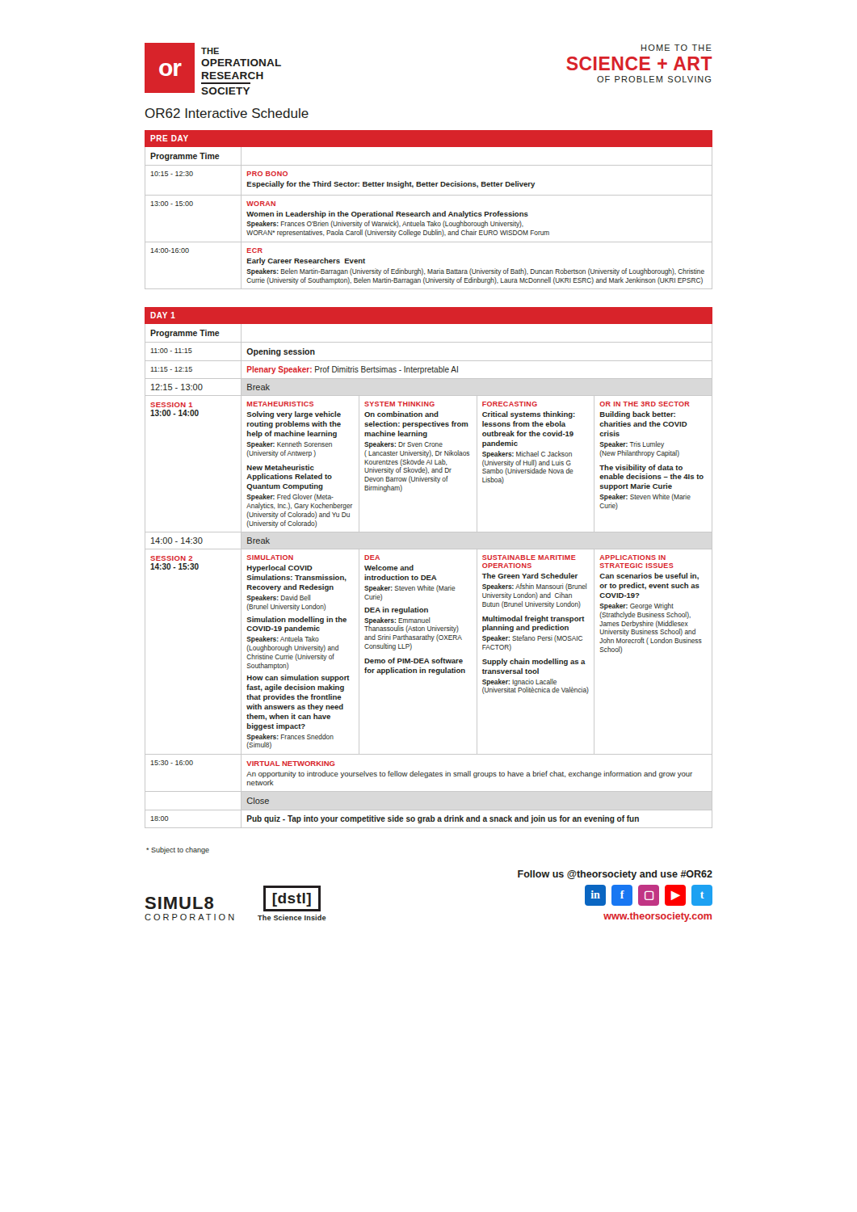or
THE
OPERATIONAL
RESEARCH
SOCIETY
Home to the
Science + Art
of problem solving
OR62 Interactive Schedule
| Pre Day |
| Programme Time | |
| 10:15 - 12:30 | Pro Bono Especially for the Third Sector: Better Insight, Better Decisions, Better Delivery |
| 13:00 - 15:00 | WORAN Women in Leadership in the Operational Research and Analytics Professions Speakers: Frances O'Brien (University of Warwick), Antuela Tako (Loughborough University), WORAN* representatives, Paola Caroll (University College Dublin), and Chair EURO WISDOM Forum |
| 14:00-16:00 | ECR Early Career Researchers Event Speakers: Belen Martin-Barragan (University of Edinburgh), Maria Battara (University of Bath), Duncan Robertson (University of Loughborough), Christine Currie (University of Southampton), Belen Martin-Barragan (University of Edinburgh), Laura McDonnell (UKRI ESRC) and Mark Jenkinson (UKRI EPSRC) |
| Day 1 |
| Programme Time | |
| 11:00 - 11:15 | Opening session |
| 11:15 - 12:15 | Plenary Speaker: Prof Dimitris Bertsimas - Interpretable AI |
| 12:15 - 13:00 | Break |
| Session 1 13:00 - 14:00 | Metaheuristics Solving very large vehicle routing problems with the help of machine learning Speaker: Kenneth Sorensen (University of Antwerp ) New Metaheuristic Applications Related to Quantum Computing Speaker: Fred Glover (Meta-Analytics, Inc.), Gary Kochenberger (University of Colorado) and Yu Du (University of Colorado) | System Thinking On combination and selection: perspectives from machine learning Speakers: Dr Sven Crone ( Lancaster University), Dr Nikolaos Kourentzes (Skövde AI Lab, University of Skovde), and Dr Devon Barrow (University of Birmingham) | Forecasting Critical systems thinking: lessons from the ebola outbreak for the covid-19 pandemic Speakers: Michael C Jackson (University of Hull) and Luis G Sambo (Universidade Nova de Lisboa) | OR in the 3rd Sector Building back better: charities and the COVID crisis Speaker: Tris Lumley (New Philanthropy Capital) The visibility of data to enable decisions – the 4Is to support Marie Curie Speaker: Steven White (Marie Curie) |
| 14:00 - 14:30 | Break |
| Session 2 14:30 - 15:30 | Simulation Hyperlocal COVID Simulations: Transmission, Recovery and Redesign Speakers: David Bell (Brunel University London) Simulation modelling in the COVID-19 pandemic Speakers: Antuela Tako (Loughborough University) and Christine Currie (University of Southampton) How can simulation support fast, agile decision making that provides the frontline with answers as they need them, when it can have biggest impact? Speakers: Frances Sneddon (Simul8) | DEA Welcome and introduction to DEA Speaker: Steven White (Marie Curie) DEA in regulation Speakers: Emmanuel Thanassoulis (Aston University) and Srini Parthasarathy (OXERA Consulting LLP) Demo of PIM-DEA software for application in regulation | Sustainable Maritime Operations The Green Yard Scheduler Speakers: Afshin Mansouri (Brunel University London) and Cihan Butun (Brunel University London) Multimodal freight transport planning and prediction Speaker: Stefano Persi (MOSAIC FACTOR) Supply chain modelling as a transversal tool Speaker: Ignacio Lacalle (Universitat Politècnica de València) | Applications in Strategic Issues Can scenarios be useful in, or to predict, event such as COVID-19? Speaker: George Wright (Strathclyde Business School), James Derbyshire (Middlesex University Business School) and John Morecroft ( London Business School) |
| 15:30 - 16:00 | Virtual Networking An opportunity to introduce yourselves to fellow delegates in small groups to have a brief chat, exchange information and grow your network |
| | Close |
| 18:00 | Pub quiz - Tap into your competitive side so grab a drink and a snack and join us for an evening of fun |
* Subject to change
SIMUL8
CORPORATION
[dstl]
The Science Inside
Follow us @theorsociety and use #OR62
in
f
▢
▶
t
www.theorsociety.com